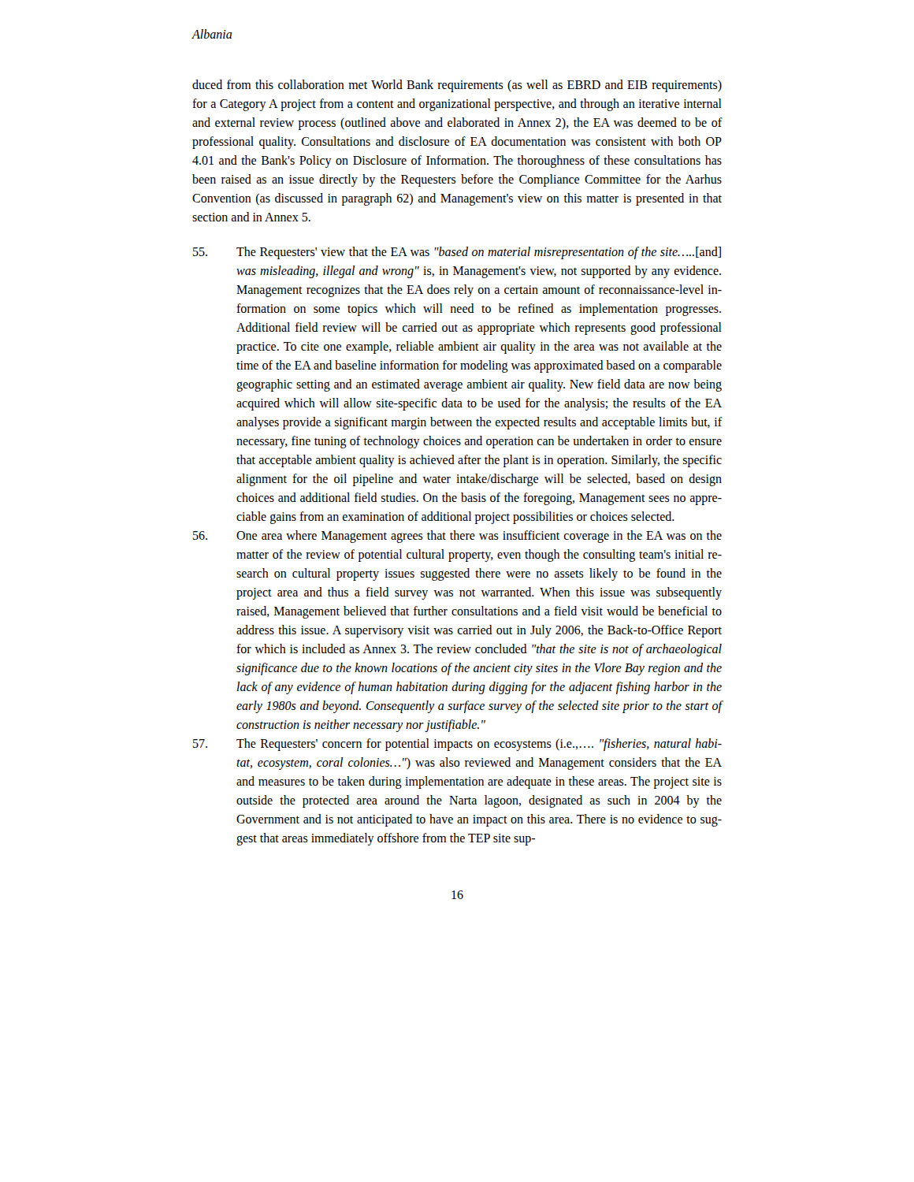Albania
duced from this collaboration met World Bank requirements (as well as EBRD and EIB requirements) for a Category A project from a content and organizational perspective, and through an iterative internal and external review process (outlined above and elaborated in Annex 2), the EA was deemed to be of professional quality. Consultations and disclosure of EA documentation was consistent with both OP 4.01 and the Bank's Policy on Disclosure of Information. The thoroughness of these consultations has been raised as an issue directly by the Requesters before the Compliance Committee for the Aarhus Convention (as discussed in paragraph 62) and Management's view on this matter is presented in that section and in Annex 5.
55.
The Requesters' view that the EA was "based on material misrepresentation of the site…..[and] was misleading, illegal and wrong" is, in Management's view, not supported by any evidence. Management recognizes that the EA does rely on a certain amount of reconnaissance-level information on some topics which will need to be refined as implementation progresses. Additional field review will be carried out as appropriate which represents good professional practice. To cite one example, reliable ambient air quality in the area was not available at the time of the EA and baseline information for modeling was approximated based on a comparable geographic setting and an estimated average ambient air quality. New field data are now being acquired which will allow site-specific data to be used for the analysis; the results of the EA analyses provide a significant margin between the expected results and acceptable limits but, if necessary, fine tuning of technology choices and operation can be undertaken in order to ensure that acceptable ambient quality is achieved after the plant is in operation. Similarly, the specific alignment for the oil pipeline and water intake/discharge will be selected, based on design choices and additional field studies. On the basis of the foregoing, Management sees no appreciable gains from an examination of additional project possibilities or choices selected.
56.
One area where Management agrees that there was insufficient coverage in the EA was on the matter of the review of potential cultural property, even though the consulting team's initial research on cultural property issues suggested there were no assets likely to be found in the project area and thus a field survey was not warranted. When this issue was subsequently raised, Management believed that further consultations and a field visit would be beneficial to address this issue. A supervisory visit was carried out in July 2006, the Back-to-Office Report for which is included as Annex 3. The review concluded "that the site is not of archaeological significance due to the known locations of the ancient city sites in the Vlore Bay region and the lack of any evidence of human habitation during digging for the adjacent fishing harbor in the early 1980s and beyond. Consequently a surface survey of the selected site prior to the start of construction is neither necessary nor justifiable."
57.
The Requesters' concern for potential impacts on ecosystems (i.e.,…. "fisheries, natural habitat, ecosystem, coral colonies…") was also reviewed and Management considers that the EA and measures to be taken during implementation are adequate in these areas. The project site is outside the protected area around the Narta lagoon, designated as such in 2004 by the Government and is not anticipated to have an impact on this area. There is no evidence to suggest that areas immediately offshore from the TEP site sup-
16